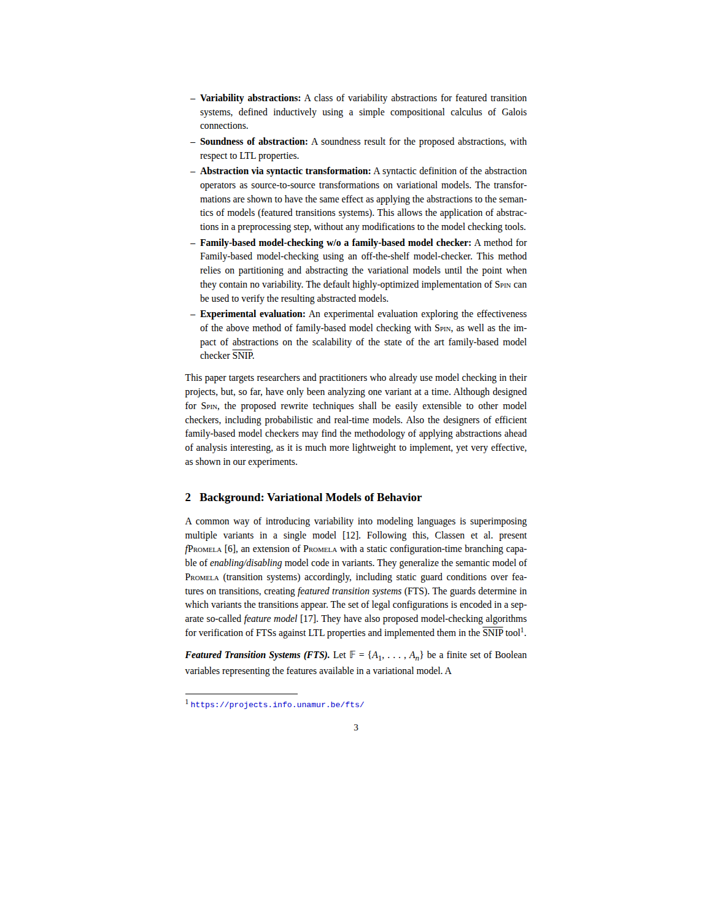Variability abstractions: A class of variability abstractions for featured transition systems, defined inductively using a simple compositional calculus of Galois connections.
Soundness of abstraction: A soundness result for the proposed abstractions, with respect to LTL properties.
Abstraction via syntactic transformation: A syntactic definition of the abstraction operators as source-to-source transformations on variational models. The transformations are shown to have the same effect as applying the abstractions to the semantics of models (featured transitions systems). This allows the application of abstractions in a preprocessing step, without any modifications to the model checking tools.
Family-based model-checking w/o a family-based model checker: A method for Family-based model-checking using an off-the-shelf model-checker. This method relies on partitioning and abstracting the variational models until the point when they contain no variability. The default highly-optimized implementation of Spin can be used to verify the resulting abstracted models.
Experimental evaluation: An experimental evaluation exploring the effectiveness of the above method of family-based model checking with Spin, as well as the impact of abstractions on the scalability of the state of the art family-based model checker SNIP.
This paper targets researchers and practitioners who already use model checking in their projects, but, so far, have only been analyzing one variant at a time. Although designed for Spin, the proposed rewrite techniques shall be easily extensible to other model checkers, including probabilistic and real-time models. Also the designers of efficient family-based model checkers may find the methodology of applying abstractions ahead of analysis interesting, as it is much more lightweight to implement, yet very effective, as shown in our experiments.
2 Background: Variational Models of Behavior
A common way of introducing variability into modeling languages is superimposing multiple variants in a single model [12]. Following this, Classen et al. present fPromela [6], an extension of Promela with a static configuration-time branching capable of enabling/disabling model code in variants. They generalize the semantic model of Promela (transition systems) accordingly, including static guard conditions over features on transitions, creating featured transition systems (FTS). The guards determine in which variants the transitions appear. The set of legal configurations is encoded in a separate so-called feature model [17]. They have also proposed model-checking algorithms for verification of FTSs against LTL properties and implemented them in the SNIP tool1.
Featured Transition Systems (FTS). Let 𝔽 = {A1, . . . , An} be a finite set of Boolean variables representing the features available in a variational model. A
1 https://projects.info.unamur.be/fts/
3